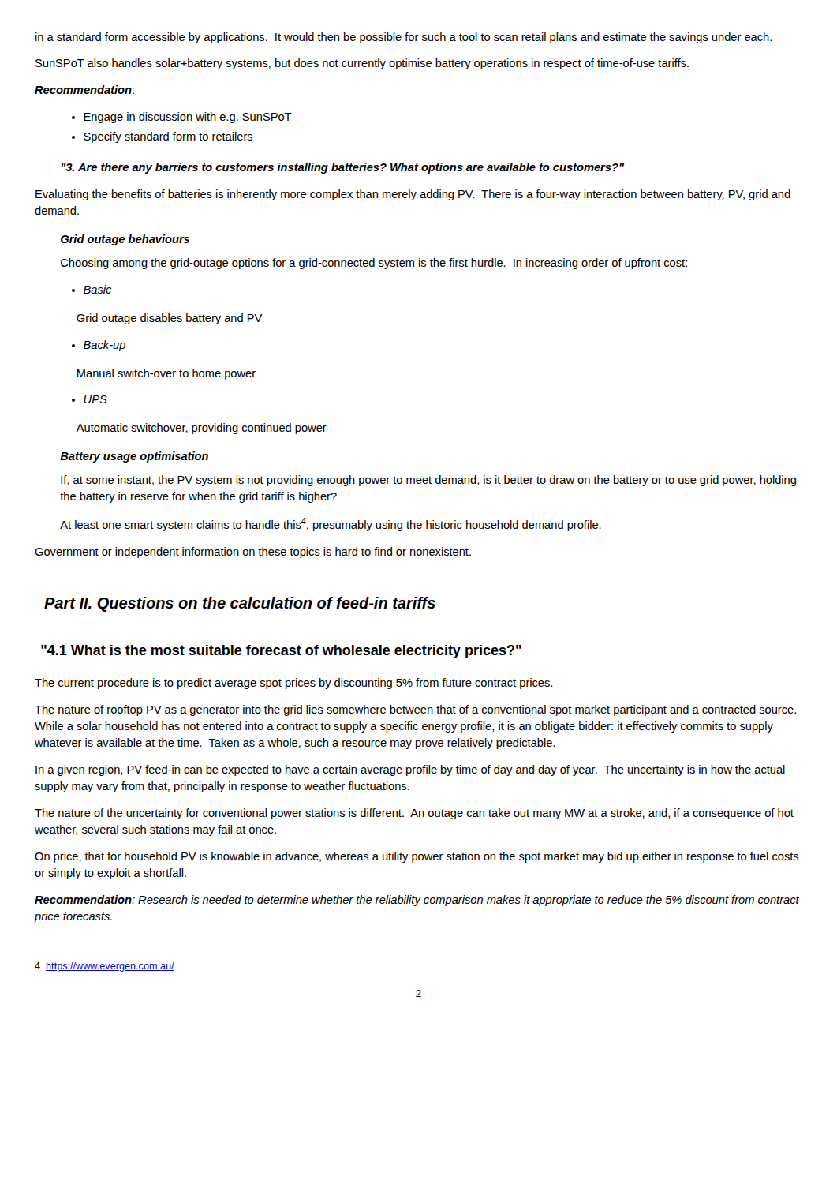in a standard form accessible by applications. It would then be possible for such a tool to scan retail plans and estimate the savings under each.
SunSPoT also handles solar+battery systems, but does not currently optimise battery operations in respect of time-of-use tariffs.
Recommendation:
Engage in discussion with e.g. SunSPoT
Specify standard form to retailers
"3. Are there any barriers to customers installing batteries? What options are available to customers?"
Evaluating the benefits of batteries is inherently more complex than merely adding PV. There is a four-way interaction between battery, PV, grid and demand.
Grid outage behaviours
Choosing among the grid-outage options for a grid-connected system is the first hurdle. In increasing order of upfront cost:
Basic
Grid outage disables battery and PV
Back-up
Manual switch-over to home power
UPS
Automatic switchover, providing continued power
Battery usage optimisation
If, at some instant, the PV system is not providing enough power to meet demand, is it better to draw on the battery or to use grid power, holding the battery in reserve for when the grid tariff is higher?
At least one smart system claims to handle this4, presumably using the historic household demand profile.
Government or independent information on these topics is hard to find or nonexistent.
Part II. Questions on the calculation of feed-in tariffs
"4.1 What is the most suitable forecast of wholesale electricity prices?"
The current procedure is to predict average spot prices by discounting 5% from future contract prices.
The nature of rooftop PV as a generator into the grid lies somewhere between that of a conventional spot market participant and a contracted source. While a solar household has not entered into a contract to supply a specific energy profile, it is an obligate bidder: it effectively commits to supply whatever is available at the time. Taken as a whole, such a resource may prove relatively predictable.
In a given region, PV feed-in can be expected to have a certain average profile by time of day and day of year. The uncertainty is in how the actual supply may vary from that, principally in response to weather fluctuations.
The nature of the uncertainty for conventional power stations is different. An outage can take out many MW at a stroke, and, if a consequence of hot weather, several such stations may fail at once.
On price, that for household PV is knowable in advance, whereas a utility power station on the spot market may bid up either in response to fuel costs or simply to exploit a shortfall.
Recommendation: Research is needed to determine whether the reliability comparison makes it appropriate to reduce the 5% discount from contract price forecasts.
4 https://www.evergen.com.au/
2